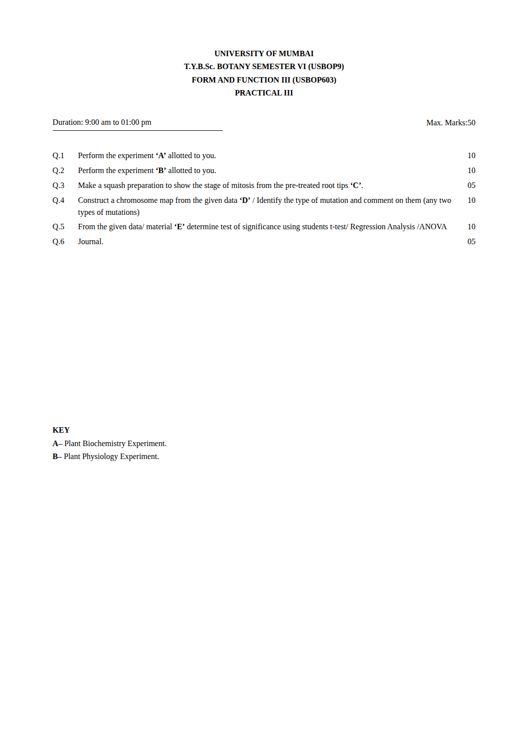UNIVERSITY OF MUMBAI
T.Y.B.Sc. BOTANY SEMESTER VI (USBOP9)
FORM AND FUNCTION III (USBOP603)
PRACTICAL III
Duration: 9:00 am to 01:00 pm
Max. Marks:50
| Q.1 | Perform the experiment ‘A’ allotted to you. | 10 |
| Q.2 | Perform the experiment ‘B’ allotted to you. | 10 |
| Q.3 | Make a squash preparation to show the stage of mitosis from the pre-treated root tips ‘C’ . | 05 |
| Q.4 | Construct a chromosome map from the given data ‘D’ / Identify the type of mutation and comment on them (any two types of mutations) | 10 |
| Q.5 | From the given data/ material ‘E’ determine test of significance using students t-test/ Regression Analysis /ANOVA | 10 |
| Q.6 | Journal. | 05 |
KEY
A– Plant Biochemistry Experiment.
B– Plant Physiology Experiment.